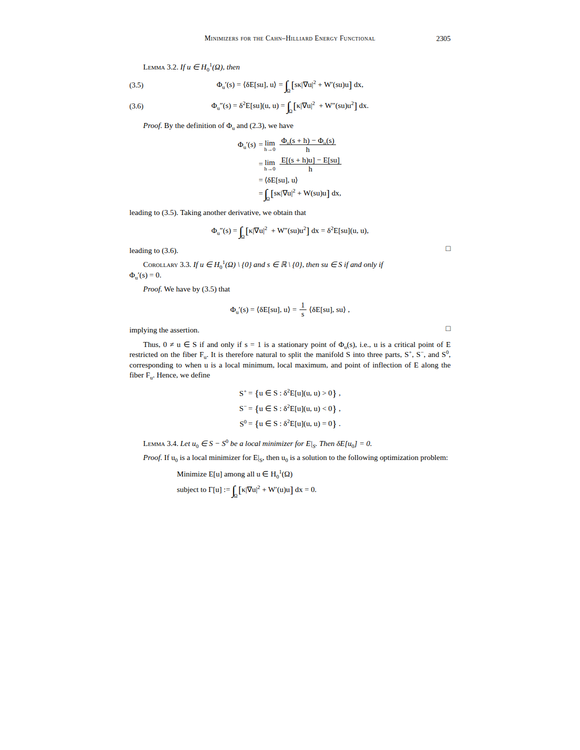Minimizers for the Cahn–Hilliard Energy Functional 2305
Lemma 3.2. If u ∈ H01(Ω), then
(3.5)
Φu′(s) = ⟨δE[su], u⟩ = ∫Ω [sκ|∇u|2 + W′(su)u] dx,
(3.6)
Φu″(s) = δ2E[su](u, u) = ∫Ω [κ|∇u|2 + W″(su)u2] dx.
Proof. By the definition of Φu and (2.3), we have
| Φ u ′(s) | = | lim h→0 Φ u (s + h) − Φ u (s) h |
| | = | lim h→0 E[(s + h)u] − E[su] h |
| | = | ⟨δE[su], u⟩ |
| | = | ∫ Ω [ sκ/∇u/ 2 + W(su)u ] dx, |
leading to (3.5). Taking another derivative, we obtain that
Φu″(s) = ∫Ω [κ|∇u|2 + W″(su)u2] dx = δ2E[su](u, u),
leading to (3.6).
□
Corollary 3.3. If u ∈ H01(Ω) \ {0} and s ∈ ℝ \ {0}, then su ∈ S if and only if
Φu′(s) = 0.
Proof. We have by (3.5) that
Φu′(s) = ⟨δE[su], u⟩ = 1 s ⟨δE[su], su⟩ ,
implying the assertion.
□
Thus, 0 ≠ u ∈ S if and only if s = 1 is a stationary point of Φu(s), i.e., u is a critical point of E restricted on the fiber Fu. It is therefore natural to split the manifold S into three parts, S+, S−, and S0, corresponding to when u is a local minimum, local maximum, and point of inflection of E along the fiber Fu. Hence, we define
| S + | = { u ∈ S : δ 2 E[u](u, u) > 0 } , |
| S − | = { u ∈ S : δ 2 E[u](u, u) < 0 } , |
| S 0 | = { u ∈ S : δ 2 E[u](u, u) = 0 } . |
Lemma 3.4. Let u0 ∈ S − S0 be a local minimizer for E|S. Then δE[u0] = 0.
Proof. If u0 is a local minimizer for E|S, then u0 is a solution to the following optimization problem:
Minimize E[u] among all u ∈ H01(Ω)
subject to Γ[u] := ∫Ω [κ|∇u|2 + W′(u)u] dx = 0.